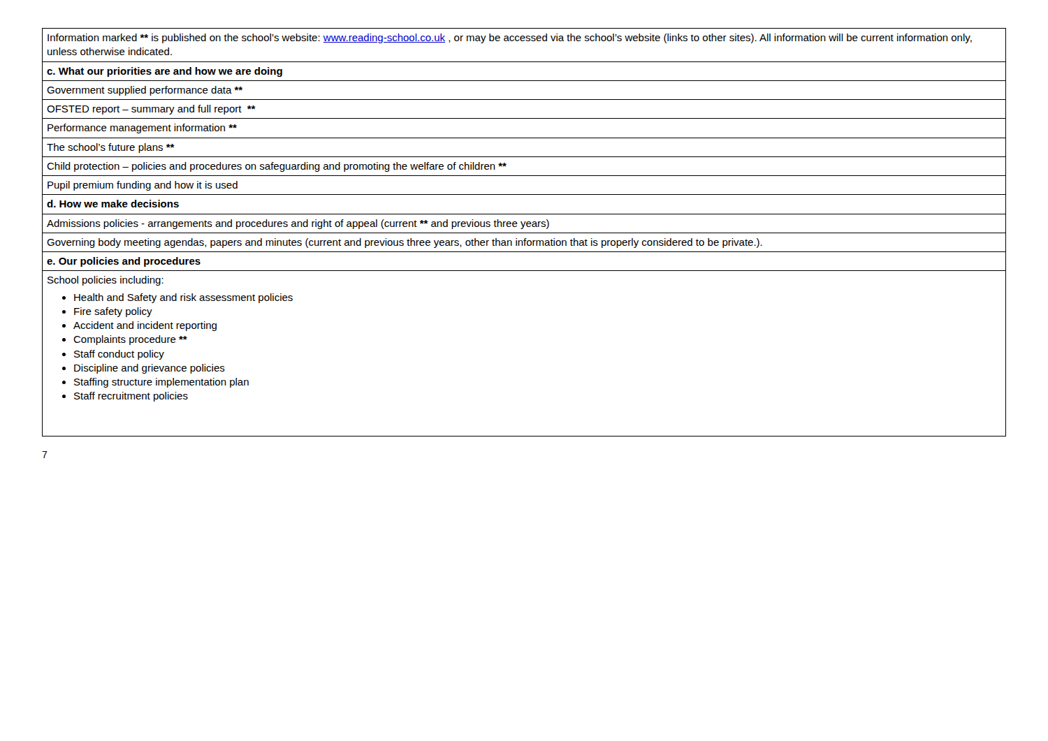| Information marked ** is published on the school’s website: www.reading-school.co.uk , or may be accessed via the school’s website (links to other sites). All information will be current information only, unless otherwise indicated. |
| c. What our priorities are and how we are doing |
| Government supplied performance data ** |
| OFSTED report – summary and full report ** |
| Performance management information ** |
| The school’s future plans ** |
| Child protection – policies and procedures on safeguarding and promoting the welfare of children ** |
| Pupil premium funding and how it is used |
| d. How we make decisions |
| Admissions policies - arrangements and procedures and right of appeal (current ** and previous three years) |
| Governing body meeting agendas, papers and minutes (current and previous three years, other than information that is properly considered to be private.). |
| e. Our policies and procedures |
| School policies including: Health and Safety and risk assessment policies Fire safety policy Accident and incident reporting Complaints procedure ** Staff conduct policy Discipline and grievance policies Staffing structure implementation plan Staff recruitment policies |
7